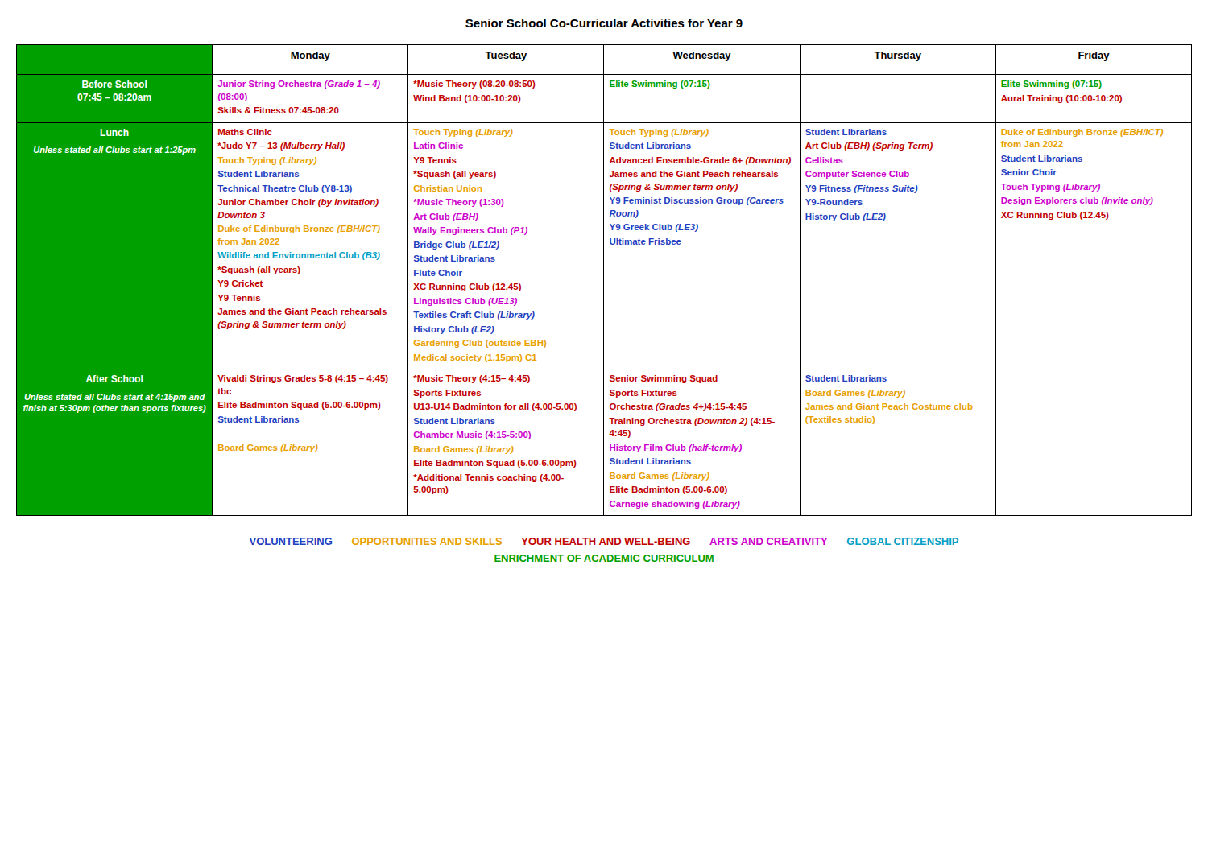Senior School Co-Curricular Activities for Year 9
| | Monday | Tuesday | Wednesday | Thursday | Friday |
| --- | --- | --- | --- | --- | --- |
| Before School 07:45 – 08:20am | Junior String Orchestra (Grade 1 – 4) (08:00) Skills & Fitness 07:45-08:20 | *Music Theory (08.20-08:50) Wind Band (10:00-10:20) | Elite Swimming (07:15) | | Elite Swimming (07:15) Aural Training (10:00-10:20) |
| Lunch Unless stated all Clubs start at 1:25pm | Maths Clinic *Judo Y7 – 13 (Mulberry Hall) Touch Typing (Library) Student Librarians Technical Theatre Club (Y8-13) Junior Chamber Choir (by invitation) Downton 3 Duke of Edinburgh Bronze (EBH/ICT) from Jan 2022 Wildlife and Environmental Club (B3) *Squash (all years) Y9 Cricket Y9 Tennis James and the Giant Peach rehearsals (Spring & Summer term only) | Touch Typing (Library) Latin Clinic Y9 Tennis *Squash (all years) Christian Union *Music Theory (1:30) Art Club (EBH) Wally Engineers Club (P1) Bridge Club (LE1/2) Student Librarians Flute Choir XC Running Club (12.45) Linguistics Club (UE13) Textiles Craft Club (Library) History Club (LE2) Gardening Club (outside EBH) Medical society (1.15pm) C1 | Touch Typing (Library) Student Librarians Advanced Ensemble-Grade 6+ (Downton) James and the Giant Peach rehearsals (Spring & Summer term only) Y9 Feminist Discussion Group (Careers Room) Y9 Greek Club (LE3) Ultimate Frisbee | Student Librarians Art Club (EBH) (Spring Term) Cellistas Computer Science Club Y9 Fitness (Fitness Suite) Y9-Rounders History Club (LE2) | Duke of Edinburgh Bronze (EBH/ICT) from Jan 2022 Student Librarians Senior Choir Touch Typing (Library) Design Explorers club (Invite only) XC Running Club (12.45) |
| After School Unless stated all Clubs start at 4:15pm and finish at 5:30pm (other than sports fixtures) | Vivaldi Strings Grades 5-8 (4:15 – 4:45) tbc Elite Badminton Squad (5.00-6.00pm) Student Librarians Board Games (Library) | *Music Theory (4:15– 4:45) Sports Fixtures U13-U14 Badminton for all (4.00-5.00) Student Librarians Chamber Music (4:15-5:00) Board Games (Library) Elite Badminton Squad (5.00-6.00pm) *Additional Tennis coaching (4.00-5.00pm) | Senior Swimming Squad Sports Fixtures Orchestra (Grades 4+) 4:15-4:45 Training Orchestra (Downton 2) (4:15-4:45) History Film Club (half-termly) Student Librarians Board Games (Library) Elite Badminton (5.00-6.00) Carnegie shadowing (Library) | Student Librarians Board Games (Library) James and Giant Peach Costume club (Textiles studio) | |
VOLUNTEERING OPPORTUNITIES AND SKILLS YOUR HEALTH AND WELL-BEING ARTS AND CREATIVITY GLOBAL CITIZENSHIP
ENRICHMENT OF ACADEMIC CURRICULUM